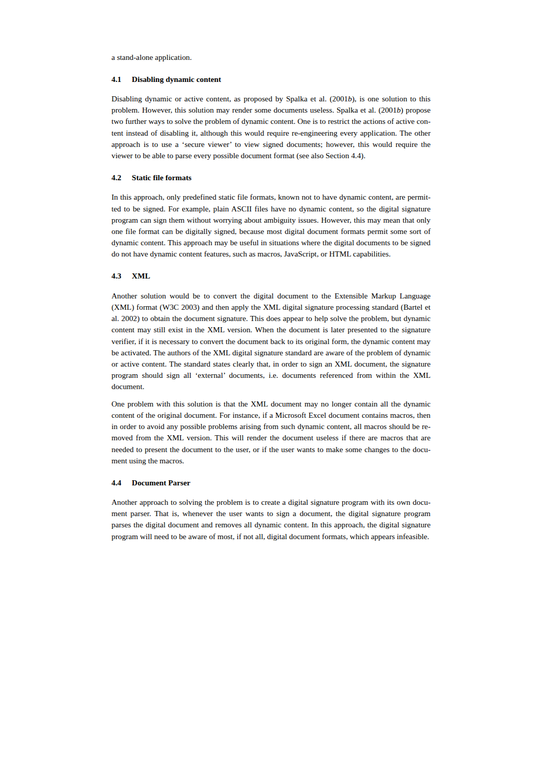a stand-alone application.
4.1 Disabling dynamic content
Disabling dynamic or active content, as proposed by Spalka et al. (2001b), is one solution to this problem. However, this solution may render some documents useless. Spalka et al. (2001b) propose two further ways to solve the problem of dynamic content. One is to restrict the actions of active content instead of disabling it, although this would require re-engineering every application. The other approach is to use a ‘secure viewer’ to view signed documents; however, this would require the viewer to be able to parse every possible document format (see also Section 4.4).
4.2 Static file formats
In this approach, only predefined static file formats, known not to have dynamic content, are permitted to be signed. For example, plain ASCII files have no dynamic content, so the digital signature program can sign them without worrying about ambiguity issues. However, this may mean that only one file format can be digitally signed, because most digital document formats permit some sort of dynamic content. This approach may be useful in situations where the digital documents to be signed do not have dynamic content features, such as macros, JavaScript, or HTML capabilities.
4.3 XML
Another solution would be to convert the digital document to the Extensible Markup Language (XML) format (W3C 2003) and then apply the XML digital signature processing standard (Bartel et al. 2002) to obtain the document signature. This does appear to help solve the problem, but dynamic content may still exist in the XML version. When the document is later presented to the signature verifier, if it is necessary to convert the document back to its original form, the dynamic content may be activated. The authors of the XML digital signature standard are aware of the problem of dynamic or active content. The standard states clearly that, in order to sign an XML document, the signature program should sign all ‘external’ documents, i.e. documents referenced from within the XML document.
One problem with this solution is that the XML document may no longer contain all the dynamic content of the original document. For instance, if a Microsoft Excel document contains macros, then in order to avoid any possible problems arising from such dynamic content, all macros should be removed from the XML version. This will render the document useless if there are macros that are needed to present the document to the user, or if the user wants to make some changes to the document using the macros.
4.4 Document Parser
Another approach to solving the problem is to create a digital signature program with its own document parser. That is, whenever the user wants to sign a document, the digital signature program parses the digital document and removes all dynamic content. In this approach, the digital signature program will need to be aware of most, if not all, digital document formats, which appears infeasible.